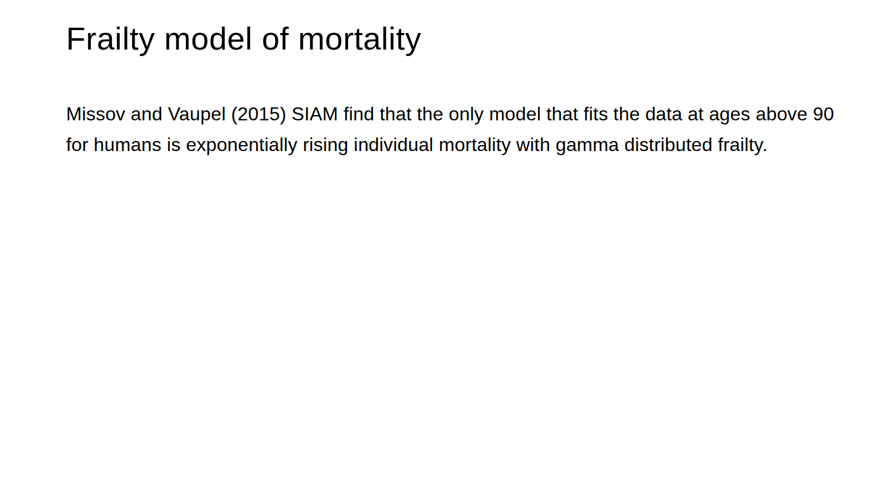Frailty model of mortality
Missov and Vaupel (2015) SIAM find that the only model that fits the data at ages above 90 for humans is exponentially rising individual mortality with gamma distributed frailty.